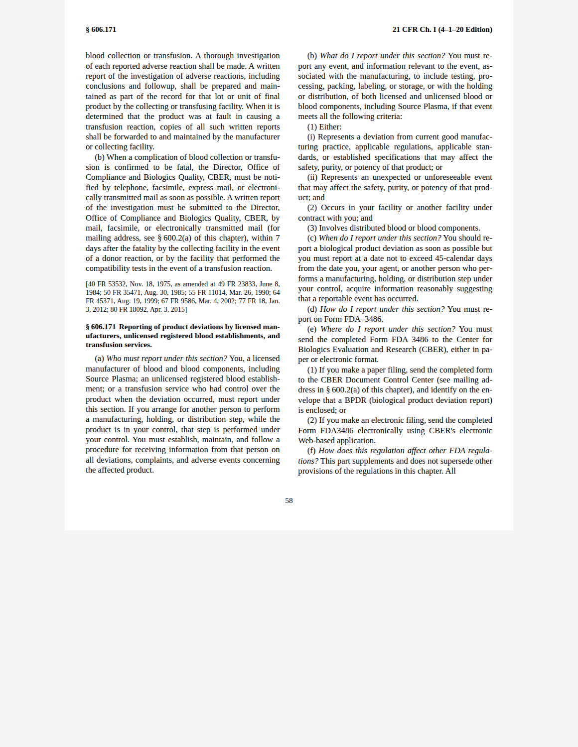§ 606.171 21 CFR Ch. I (4–1–20 Edition)
blood collection or transfusion. A thorough investigation of each reported adverse reaction shall be made. A written report of the investigation of adverse reactions, including conclusions and followup, shall be prepared and maintained as part of the record for that lot or unit of final product by the collecting or transfusing facility. When it is determined that the product was at fault in causing a transfusion reaction, copies of all such written reports shall be forwarded to and maintained by the manufacturer or collecting facility.
(b) When a complication of blood collection or transfusion is confirmed to be fatal, the Director, Office of Compliance and Biologics Quality, CBER, must be notified by telephone, facsimile, express mail, or electronically transmitted mail as soon as possible. A written report of the investigation must be submitted to the Director, Office of Compliance and Biologics Quality, CBER, by mail, facsimile, or electronically transmitted mail (for mailing address, see § 600.2(a) of this chapter), within 7 days after the fatality by the collecting facility in the event of a donor reaction, or by the facility that performed the compatibility tests in the event of a transfusion reaction.
[40 FR 53532, Nov. 18, 1975, as amended at 49 FR 23833, June 8, 1984; 50 FR 35471, Aug. 30, 1985; 55 FR 11014, Mar. 26, 1990; 64 FR 45371, Aug. 19, 1999; 67 FR 9586, Mar. 4, 2002; 77 FR 18, Jan. 3, 2012; 80 FR 18092, Apr. 3, 2015]
§ 606.171 Reporting of product deviations by licensed manufacturers, unlicensed registered blood establishments, and transfusion services.
(a) Who must report under this section? You, a licensed manufacturer of blood and blood components, including Source Plasma; an unlicensed registered blood establishment; or a transfusion service who had control over the product when the deviation occurred, must report under this section. If you arrange for another person to perform a manufacturing, holding, or distribution step, while the product is in your control, that step is performed under your control. You must establish, maintain, and follow a procedure for receiving information from that person on all deviations, complaints, and adverse events concerning the affected product.
(b) What do I report under this section? You must report any event, and information relevant to the event, associated with the manufacturing, to include testing, processing, packing, labeling, or storage, or with the holding or distribution, of both licensed and unlicensed blood or blood components, including Source Plasma, if that event meets all the following criteria:
(1) Either:
(i) Represents a deviation from current good manufacturing practice, applicable regulations, applicable standards, or established specifications that may affect the safety, purity, or potency of that product; or
(ii) Represents an unexpected or unforeseeable event that may affect the safety, purity, or potency of that product; and
(2) Occurs in your facility or another facility under contract with you; and
(3) Involves distributed blood or blood components.
(c) When do I report under this section? You should report a biological product deviation as soon as possible but you must report at a date not to exceed 45-calendar days from the date you, your agent, or another person who performs a manufacturing, holding, or distribution step under your control, acquire information reasonably suggesting that a reportable event has occurred.
(d) How do I report under this section? You must report on Form FDA–3486.
(e) Where do I report under this section? You must send the completed Form FDA 3486 to the Center for Biologics Evaluation and Research (CBER), either in paper or electronic format.
(1) If you make a paper filing, send the completed form to the CBER Document Control Center (see mailing address in § 600.2(a) of this chapter), and identify on the envelope that a BPDR (biological product deviation report) is enclosed; or
(2) If you make an electronic filing, send the completed Form FDA3486 electronically using CBER's electronic Web-based application.
(f) How does this regulation affect other FDA regulations? This part supplements and does not supersede other provisions of the regulations in this chapter. All
58